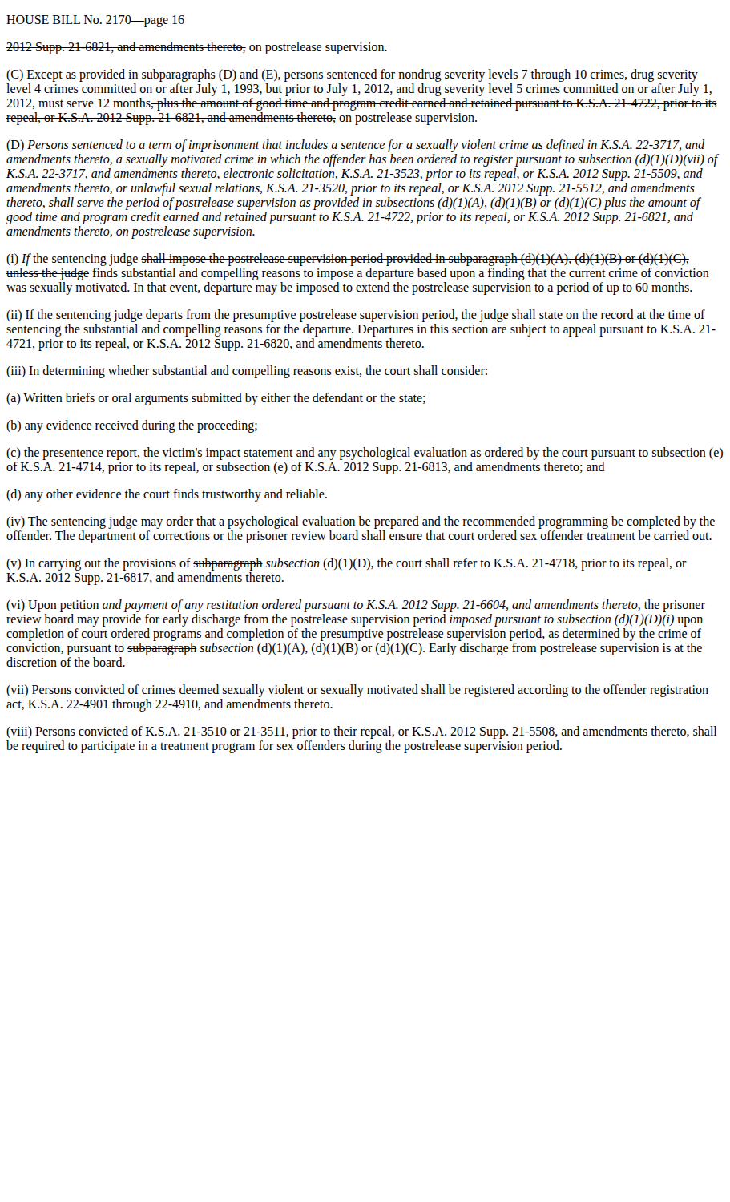HOUSE BILL No. 2170—page 16
2012 Supp. 21-6821, and amendments thereto, on postrelease supervision.
(C) Except as provided in subparagraphs (D) and (E), persons sentenced for nondrug severity levels 7 through 10 crimes, drug severity level 4 crimes committed on or after July 1, 1993, but prior to July 1, 2012, and drug severity level 5 crimes committed on or after July 1, 2012, must serve 12 months, plus the amount of good time and program credit earned and retained pursuant to K.S.A. 21-4722, prior to its repeal, or K.S.A. 2012 Supp. 21-6821, and amendments thereto, on postrelease supervision.
(D) Persons sentenced to a term of imprisonment that includes a sentence for a sexually violent crime as defined in K.S.A. 22-3717, and amendments thereto, a sexually motivated crime in which the offender has been ordered to register pursuant to subsection (d)(1)(D)(vii) of K.S.A. 22-3717, and amendments thereto, electronic solicitation, K.S.A. 21-3523, prior to its repeal, or K.S.A. 2012 Supp. 21-5509, and amendments thereto, or unlawful sexual relations, K.S.A. 21-3520, prior to its repeal, or K.S.A. 2012 Supp. 21-5512, and amendments thereto, shall serve the period of postrelease supervision as provided in subsections (d)(1)(A), (d)(1)(B) or (d)(1)(C) plus the amount of good time and program credit earned and retained pursuant to K.S.A. 21-4722, prior to its repeal, or K.S.A. 2012 Supp. 21-6821, and amendments thereto, on postrelease supervision.
(i) If the sentencing judge shall impose the postrelease supervision period provided in subparagraph (d)(1)(A), (d)(1)(B) or (d)(1)(C), unless the judge finds substantial and compelling reasons to impose a departure based upon a finding that the current crime of conviction was sexually motivated. In that event, departure may be imposed to extend the postrelease supervision to a period of up to 60 months.
(ii) If the sentencing judge departs from the presumptive postrelease supervision period, the judge shall state on the record at the time of sentencing the substantial and compelling reasons for the departure. Departures in this section are subject to appeal pursuant to K.S.A. 21-4721, prior to its repeal, or K.S.A. 2012 Supp. 21-6820, and amendments thereto.
(iii) In determining whether substantial and compelling reasons exist, the court shall consider:
(a) Written briefs or oral arguments submitted by either the defendant or the state;
(b) any evidence received during the proceeding;
(c) the presentence report, the victim's impact statement and any psychological evaluation as ordered by the court pursuant to subsection (e) of K.S.A. 21-4714, prior to its repeal, or subsection (e) of K.S.A. 2012 Supp. 21-6813, and amendments thereto; and
(d) any other evidence the court finds trustworthy and reliable.
(iv) The sentencing judge may order that a psychological evaluation be prepared and the recommended programming be completed by the offender. The department of corrections or the prisoner review board shall ensure that court ordered sex offender treatment be carried out.
(v) In carrying out the provisions of subparagraph subsection (d)(1)(D), the court shall refer to K.S.A. 21-4718, prior to its repeal, or K.S.A. 2012 Supp. 21-6817, and amendments thereto.
(vi) Upon petition and payment of any restitution ordered pursuant to K.S.A. 2012 Supp. 21-6604, and amendments thereto, the prisoner review board may provide for early discharge from the postrelease supervision period imposed pursuant to subsection (d)(1)(D)(i) upon completion of court ordered programs and completion of the presumptive postrelease supervision period, as determined by the crime of conviction, pursuant to subparagraph subsection (d)(1)(A), (d)(1)(B) or (d)(1)(C). Early discharge from postrelease supervision is at the discretion of the board.
(vii) Persons convicted of crimes deemed sexually violent or sexually motivated shall be registered according to the offender registration act, K.S.A. 22-4901 through 22-4910, and amendments thereto.
(viii) Persons convicted of K.S.A. 21-3510 or 21-3511, prior to their repeal, or K.S.A. 2012 Supp. 21-5508, and amendments thereto, shall be required to participate in a treatment program for sex offenders during the postrelease supervision period.